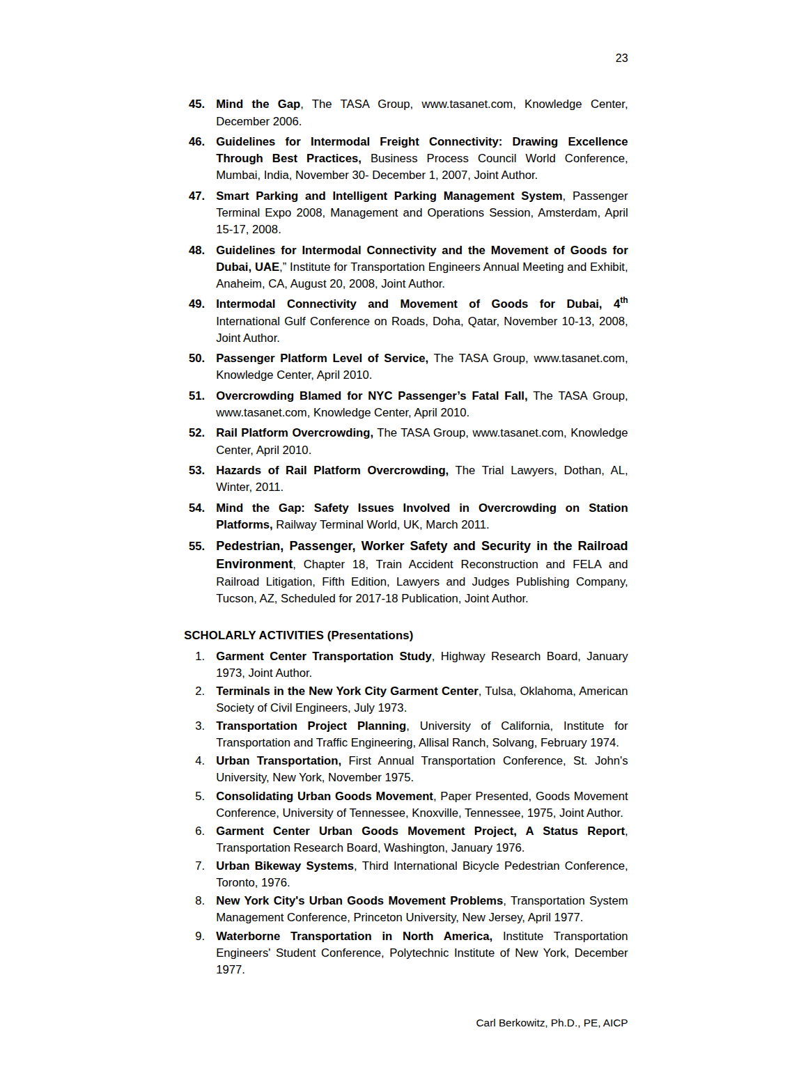23
Mind the Gap, The TASA Group, www.tasanet.com, Knowledge Center, December 2006.
Guidelines for Intermodal Freight Connectivity: Drawing Excellence Through Best Practices, Business Process Council World Conference, Mumbai, India, November 30- December 1, 2007, Joint Author.
Smart Parking and Intelligent Parking Management System, Passenger Terminal Expo 2008, Management and Operations Session, Amsterdam, April 15-17, 2008.
Guidelines for Intermodal Connectivity and the Movement of Goods for Dubai, UAE,” Institute for Transportation Engineers Annual Meeting and Exhibit, Anaheim, CA, August 20, 2008, Joint Author.
Intermodal Connectivity and Movement of Goods for Dubai, 4th International Gulf Conference on Roads, Doha, Qatar, November 10-13, 2008, Joint Author.
Passenger Platform Level of Service, The TASA Group, www.tasanet.com, Knowledge Center, April 2010.
Overcrowding Blamed for NYC Passenger’s Fatal Fall, The TASA Group, www.tasanet.com, Knowledge Center, April 2010.
Rail Platform Overcrowding, The TASA Group, www.tasanet.com, Knowledge Center, April 2010.
Hazards of Rail Platform Overcrowding, The Trial Lawyers, Dothan, AL, Winter, 2011.
Mind the Gap: Safety Issues Involved in Overcrowding on Station Platforms, Railway Terminal World, UK, March 2011.
Pedestrian, Passenger, Worker Safety and Security in the Railroad Environment, Chapter 18, Train Accident Reconstruction and FELA and Railroad Litigation, Fifth Edition, Lawyers and Judges Publishing Company, Tucson, AZ, Scheduled for 2017-18 Publication, Joint Author.
SCHOLARLY ACTIVITIES (Presentations)
Garment Center Transportation Study, Highway Research Board, January 1973, Joint Author.
Terminals in the New York City Garment Center, Tulsa, Oklahoma, American Society of Civil Engineers, July 1973.
Transportation Project Planning, University of California, Institute for Transportation and Traffic Engineering, Allisal Ranch, Solvang, February 1974.
Urban Transportation, First Annual Transportation Conference, St. John's University, New York, November 1975.
Consolidating Urban Goods Movement, Paper Presented, Goods Movement Conference, University of Tennessee, Knoxville, Tennessee, 1975, Joint Author.
Garment Center Urban Goods Movement Project, A Status Report, Transportation Research Board, Washington, January 1976.
Urban Bikeway Systems, Third International Bicycle Pedestrian Conference, Toronto, 1976.
New York City's Urban Goods Movement Problems, Transportation System Management Conference, Princeton University, New Jersey, April 1977.
Waterborne Transportation in North America, Institute Transportation Engineers' Student Conference, Polytechnic Institute of New York, December 1977.
Carl Berkowitz, Ph.D., PE, AICP